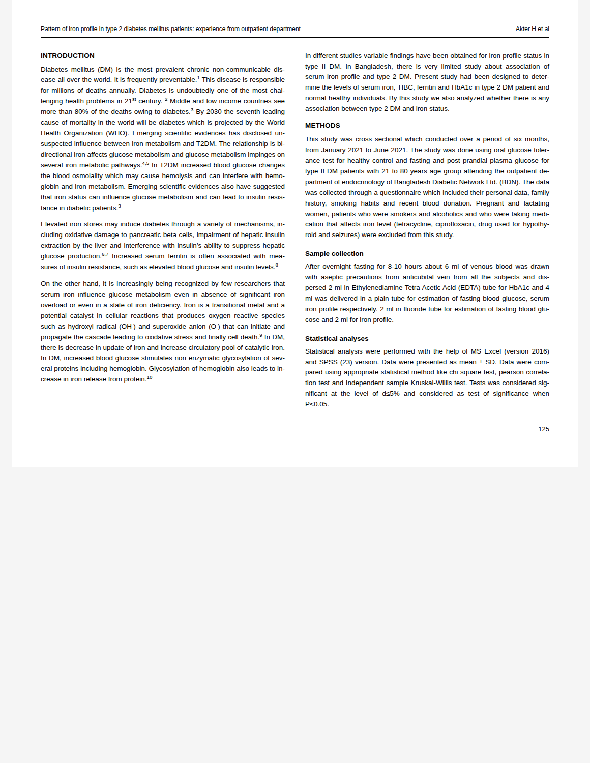Pattern of iron profile in type 2 diabetes mellitus patients: experience from outpatient department Akter H et al
INTRODUCTION
Diabetes mellitus (DM) is the most prevalent chronic non-communicable disease all over the world. It is frequently preventable.1 This disease is responsible for millions of deaths annually. Diabetes is undoubtedly one of the most challenging health problems in 21st century. 2 Middle and low income countries see more than 80% of the deaths owing to diabetes.3 By 2030 the seventh leading cause of mortality in the world will be diabetes which is projected by the World Health Organization (WHO). Emerging scientific evidences has disclosed unsuspected influence between iron metabolism and T2DM. The relationship is bi- directional iron affects glucose metabolism and glucose metabolism impinges on several iron metabolic pathways.4,5 In T2DM increased blood glucose changes the blood osmolality which may cause hemolysis and can interfere with hemoglobin and iron metabolism. Emerging scientific evidences also have suggested that iron status can influence glucose metabolism and can lead to insulin resistance in diabetic patients.3
Elevated iron stores may induce diabetes through a variety of mechanisms, including oxidative damage to pancreatic beta cells, impairment of hepatic insulin extraction by the liver and interference with insulin's ability to suppress hepatic glucose production.6,7 Increased serum ferritin is often associated with measures of insulin resistance, such as elevated blood glucose and insulin levels.8
On the other hand, it is increasingly being recognized by few researchers that serum iron influence glucose metabolism even in absence of significant iron overload or even in a state of iron deficiency. Iron is a transitional metal and a potential catalyst in cellular reactions that produces oxygen reactive species such as hydroxyl radical (OH-) and superoxide anion (O-) that can initiate and propagate the cascade leading to oxidative stress and finally cell death.9 In DM, there is decrease in update of iron and increase circulatory pool of catalytic iron. In DM, increased blood glucose stimulates non enzymatic glycosylation of several proteins including hemoglobin. Glycosylation of hemoglobin also leads to increase in iron release from protein.10
In different studies variable findings have been obtained for iron profile status in type II DM. In Bangladesh, there is very limited study about association of serum iron profile and type 2 DM. Present study had been designed to determine the levels of serum iron, TIBC, ferritin and HbA1c in type 2 DM patient and normal healthy individuals. By this study we also analyzed whether there is any association between type 2 DM and iron status.
METHODS
This study was cross sectional which conducted over a period of six months, from January 2021 to June 2021. The study was done using oral glucose tolerance test for healthy control and fasting and post prandial plasma glucose for type II DM patients with 21 to 80 years age group attending the outpatient department of endocrinology of Bangladesh Diabetic Network Ltd. (BDN). The data was collected through a questionnaire which included their personal data, family history, smoking habits and recent blood donation. Pregnant and lactating women, patients who were smokers and alcoholics and who were taking medication that affects iron level (tetracycline, ciprofloxacin, drug used for hypothyroid and seizures) were excluded from this study.
Sample collection
After overnight fasting for 8-10 hours about 6 ml of venous blood was drawn with aseptic precautions from anticubital vein from all the subjects and dispersed 2 ml in Ethylenediamine Tetra Acetic Acid (EDTA) tube for HbA1c and 4 ml was delivered in a plain tube for estimation of fasting blood glucose, serum iron profile respectively. 2 ml in fluoride tube for estimation of fasting blood glucose and 2 ml for iron profile.
Statistical analyses
Statistical analysis were performed with the help of MS Excel (version 2016) and SPSS (23) version. Data were presented as mean ± SD. Data were compared using appropriate statistical method like chi square test, pearson correlation test and Independent sample Kruskal-Willis test. Tests was considered significant at the level of d≤5% and considered as test of significance when P<0.05.
125